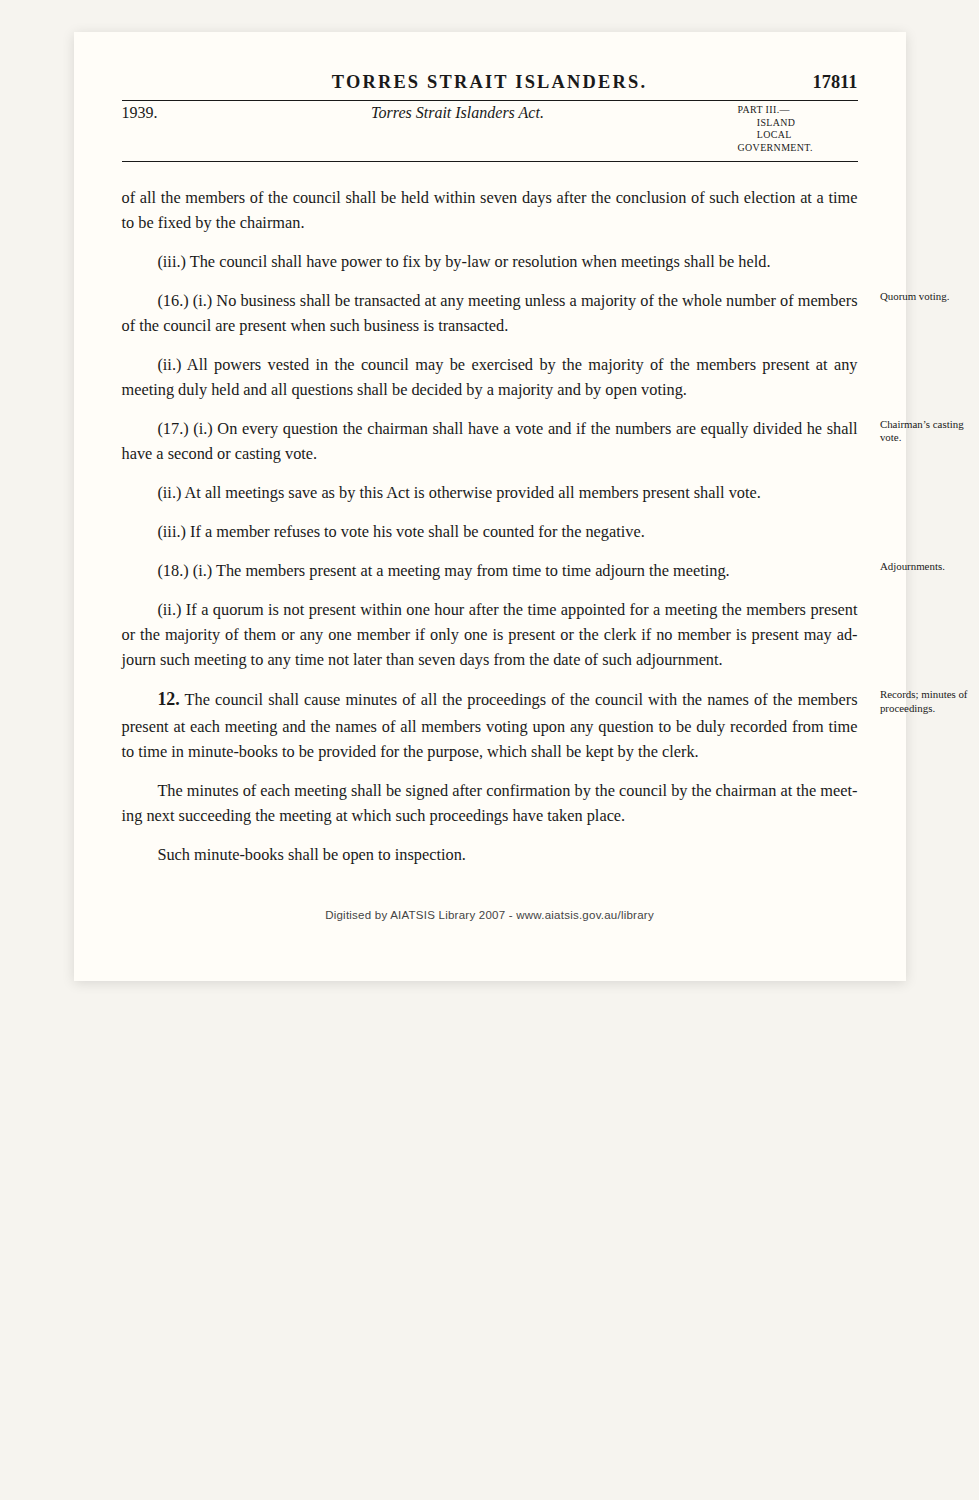TORRES STRAIT ISLANDERS.
17811
1939. Torres Strait Islanders Act. Part III.— Island Local Government.
of all the members of the council shall be held within seven days after the conclusion of such election at a time to be fixed by the chairman.
(iii.) The council shall have power to fix by by-law or resolution when meetings shall be held.
Quorum voting.(16.) (i.) No business shall be transacted at any meeting unless a majority of the whole number of members of the council are present when such business is transacted.
(ii.) All powers vested in the council may be exercised by the majority of the members present at any meeting duly held and all questions shall be decided by a majority and by open voting.
Chairman’s casting vote.(17.) (i.) On every question the chairman shall have a vote and if the numbers are equally divided he shall have a second or casting vote.
(ii.) At all meetings save as by this Act is otherwise provided all members present shall vote.
(iii.) If a member refuses to vote his vote shall be counted for the negative.
Adjournments.(18.) (i.) The members present at a meeting may from time to time adjourn the meeting.
(ii.) If a quorum is not present within one hour after the time appointed for a meeting the members present or the majority of them or any one member if only one is present or the clerk if no member is present may adjourn such meeting to any time not later than seven days from the date of such adjournment.
Records; minutes of proceedings. 12. The council shall cause minutes of all the proceedings of the council with the names of the members present at each meeting and the names of all members voting upon any question to be duly recorded from time to time in minute-books to be provided for the purpose, which shall be kept by the clerk.
The minutes of each meeting shall be signed after confirmation by the council by the chairman at the meeting next succeeding the meeting at which such proceedings have taken place.
Such minute-books shall be open to inspection.
Digitised by AIATSIS Library 2007 - www.aiatsis.gov.au/library